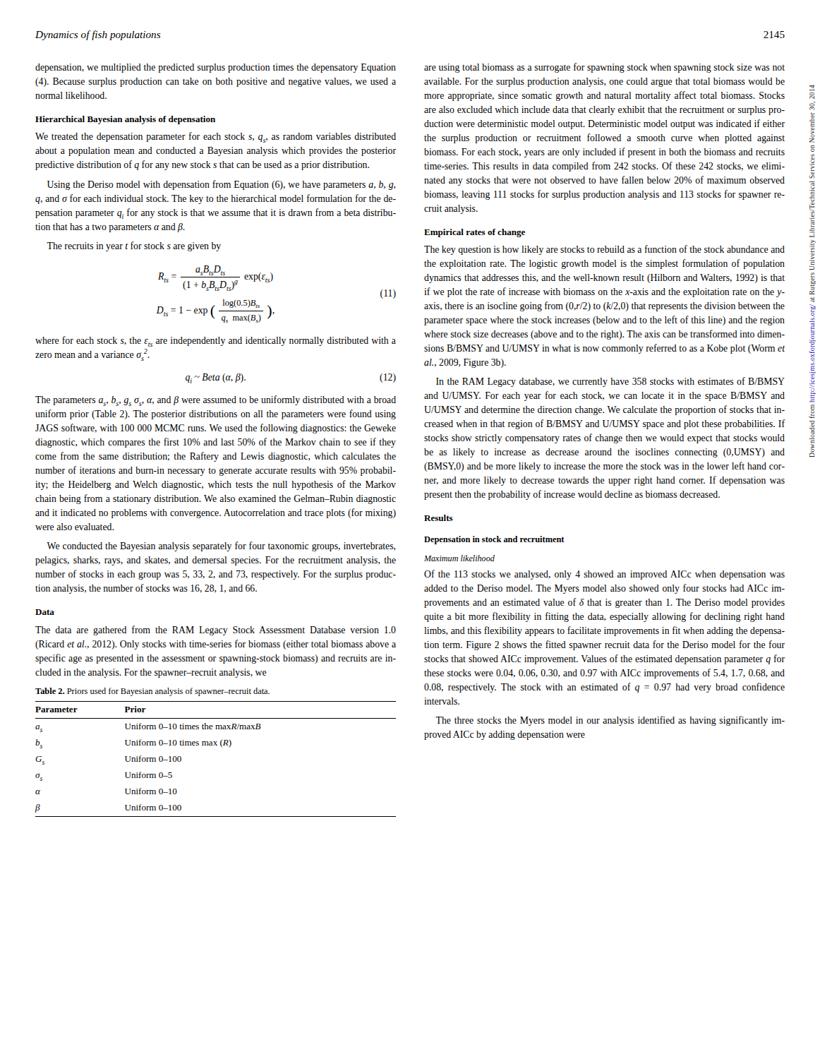Dynamics of fish populations
2145
Downloaded from http://icesjms.oxfordjournals.org/ at Rutgers University Libraries/Technical Services on November 30, 2014
depensation, we multiplied the predicted surplus production times the depensatory Equation (4). Because surplus production can take on both positive and negative values, we used a normal likelihood.
Hierarchical Bayesian analysis of depensation
We treated the depensation parameter for each stock s, qs, as random variables distributed about a population mean and conducted a Bayesian analysis which provides the posterior predictive distribution of q for any new stock s that can be used as a prior distribution.
Using the Deriso model with depensation from Equation (6), we have parameters a, b, g, q, and σ for each individual stock. The key to the hierarchical model formulation for the depensation parameter qi for any stock is that we assume that it is drawn from a beta distribution that has a two parameters α and β.
The recruits in year t for stock s are given by
Rts = asBtsDts (1 + bsBtsDts)g exp(εts)
Dts = 1 − exp ( log(0.5)Bts qs max(Bs) ), (11)
where for each stock s, the εts are independently and identically normally distributed with a zero mean and a variance σs2.
qi ~ Beta (α, β). (12)
The parameters as, bs, gs σs, α, and β were assumed to be uniformly distributed with a broad uniform prior (Table 2). The posterior distributions on all the parameters were found using JAGS software, with 100 000 MCMC runs. We used the following diagnostics: the Geweke diagnostic, which compares the first 10% and last 50% of the Markov chain to see if they come from the same distribution; the Raftery and Lewis diagnostic, which calculates the number of iterations and burn-in necessary to generate accurate results with 95% probability; the Heidelberg and Welch diagnostic, which tests the null hypothesis of the Markov chain being from a stationary distribution. We also examined the Gelman–Rubin diagnostic and it indicated no problems with convergence. Autocorrelation and trace plots (for mixing) were also evaluated.
We conducted the Bayesian analysis separately for four taxonomic groups, invertebrates, pelagics, sharks, rays, and skates, and demersal species. For the recruitment analysis, the number of stocks in each group was 5, 33, 2, and 73, respectively. For the surplus production analysis, the number of stocks was 16, 28, 1, and 66.
Data
The data are gathered from the RAM Legacy Stock Assessment Database version 1.0 (Ricard et al., 2012). Only stocks with time-series for biomass (either total biomass above a specific age as presented in the assessment or spawning-stock biomass) and recruits are included in the analysis. For the spawner–recruit analysis, we
Table 2. Priors used for Bayesian analysis of spawner–recruit data.
| Parameter | Prior |
| --- | --- |
| a s | Uniform 0–10 times the max R /max B |
| b s | Uniform 0–10 times max ( R ) |
| G s | Uniform 0–100 |
| σ s | Uniform 0–5 |
| α | Uniform 0–10 |
| β | Uniform 0–100 |
are using total biomass as a surrogate for spawning stock when spawning stock size was not available. For the surplus production analysis, one could argue that total biomass would be more appropriate, since somatic growth and natural mortality affect total biomass. Stocks are also excluded which include data that clearly exhibit that the recruitment or surplus production were deterministic model output. Deterministic model output was indicated if either the surplus production or recruitment followed a smooth curve when plotted against biomass. For each stock, years are only included if present in both the biomass and recruits time-series. This results in data compiled from 242 stocks. Of these 242 stocks, we eliminated any stocks that were not observed to have fallen below 20% of maximum observed biomass, leaving 111 stocks for surplus production analysis and 113 stocks for spawner recruit analysis.
Empirical rates of change
The key question is how likely are stocks to rebuild as a function of the stock abundance and the exploitation rate. The logistic growth model is the simplest formulation of population dynamics that addresses this, and the well-known result (Hilborn and Walters, 1992) is that if we plot the rate of increase with biomass on the x-axis and the exploitation rate on the y-axis, there is an isocline going from (0,r/2) to (k/2,0) that represents the division between the parameter space where the stock increases (below and to the left of this line) and the region where stock size decreases (above and to the right). The axis can be transformed into dimensions B/BMSY and U/UMSY in what is now commonly referred to as a Kobe plot (Worm et al., 2009, Figure 3b).
In the RAM Legacy database, we currently have 358 stocks with estimates of B/BMSY and U/UMSY. For each year for each stock, we can locate it in the space B/BMSY and U/UMSY and determine the direction change. We calculate the proportion of stocks that increased when in that region of B/BMSY and U/UMSY space and plot these probabilities. If stocks show strictly compensatory rates of change then we would expect that stocks would be as likely to increase as decrease around the isoclines connecting (0,UMSY) and (BMSY,0) and be more likely to increase the more the stock was in the lower left hand corner, and more likely to decrease towards the upper right hand corner. If depensation was present then the probability of increase would decline as biomass decreased.
Results
Depensation in stock and recruitment
Maximum likelihood
Of the 113 stocks we analysed, only 4 showed an improved AICc when depensation was added to the Deriso model. The Myers model also showed only four stocks had AICc improvements and an estimated value of δ that is greater than 1. The Deriso model provides quite a bit more flexibility in fitting the data, especially allowing for declining right hand limbs, and this flexibility appears to facilitate improvements in fit when adding the depensation term. Figure 2 shows the fitted spawner recruit data for the Deriso model for the four stocks that showed AICc improvement. Values of the estimated depensation parameter q for these stocks were 0.04, 0.06, 0.30, and 0.97 with AICc improvements of 5.4, 1.7, 0.68, and 0.08, respectively. The stock with an estimated of q = 0.97 had very broad confidence intervals.
The three stocks the Myers model in our analysis identified as having significantly improved AICc by adding depensation were